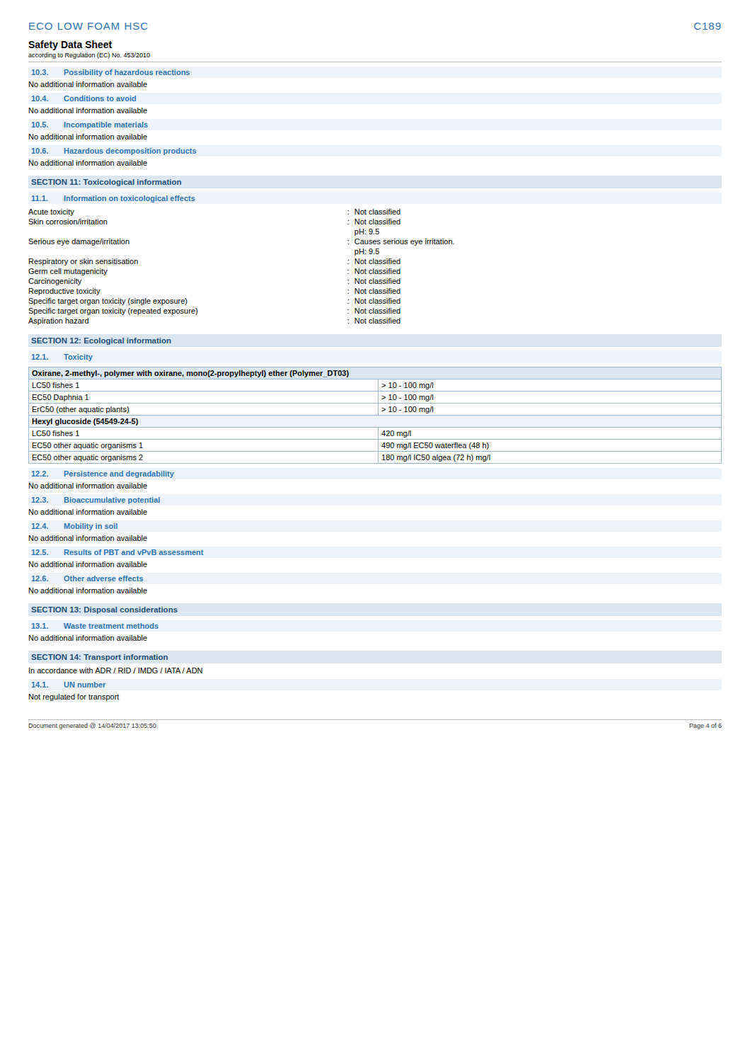ECO LOW FOAM HSC
C189
Safety Data Sheet
according to Regulation (EC) No. 453/2010
10.3. Possibility of hazardous reactions
No additional information available
10.4. Conditions to avoid
No additional information available
10.5. Incompatible materials
No additional information available
10.6. Hazardous decomposition products
No additional information available
SECTION 11: Toxicological information
11.1. Information on toxicological effects
| Acute toxicity | : | Not classified |
| Skin corrosion/irritation | : | Not classified |
| | | pH: 9.5 |
| Serious eye damage/irritation | : | Causes serious eye irritation. |
| | | pH: 9.5 |
| Respiratory or skin sensitisation | : | Not classified |
| Germ cell mutagenicity | : | Not classified |
| Carcinogenicity | : | Not classified |
| Reproductive toxicity | : | Not classified |
| Specific target organ toxicity (single exposure) | : | Not classified |
| Specific target organ toxicity (repeated exposure) | : | Not classified |
| Aspiration hazard | : | Not classified |
SECTION 12: Ecological information
12.1. Toxicity
| Oxirane, 2-methyl-, polymer with oxirane, mono(2-propylheptyl) ether (Polymer_DT03) |
| LC50 fishes 1 | > 10 - 100 mg/l |
| EC50 Daphnia 1 | > 10 - 100 mg/l |
| ErC50 (other aquatic plants) | > 10 - 100 mg/l |
| Hexyl glucoside (54549-24-5) |
| LC50 fishes 1 | 420 mg/l |
| EC50 other aquatic organisms 1 | 490 mg/l EC50 waterflea (48 h) |
| EC50 other aquatic organisms 2 | 180 mg/l IC50 algea (72 h) mg/l |
12.2. Persistence and degradability
No additional information available
12.3. Bioaccumulative potential
No additional information available
12.4. Mobility in soil
No additional information available
12.5. Results of PBT and vPvB assessment
No additional information available
12.6. Other adverse effects
No additional information available
SECTION 13: Disposal considerations
13.1. Waste treatment methods
No additional information available
SECTION 14: Transport information
In accordance with ADR / RID / IMDG / IATA / ADN
14.1. UN number
Not regulated for transport
Document generated @ 14/04/2017 13:05:50
Page 4 of 6